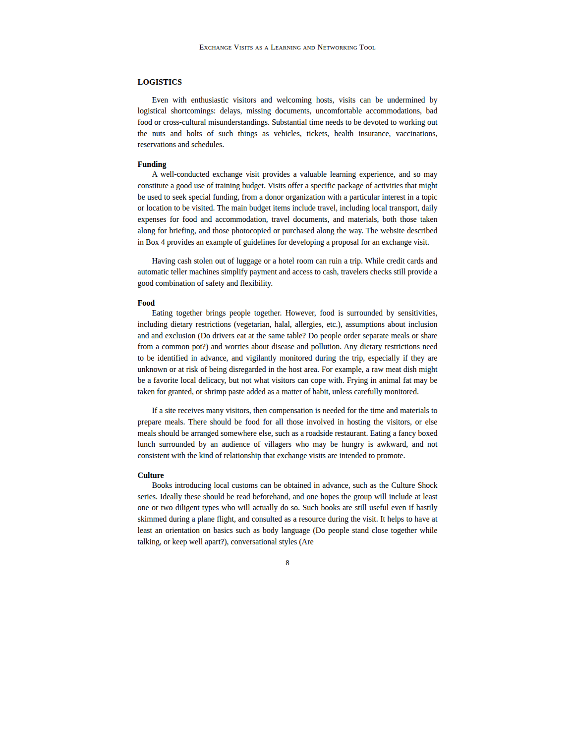Exchange Visits as a Learning and Networking Tool
LOGISTICS
Even with enthusiastic visitors and welcoming hosts, visits can be undermined by logistical shortcomings: delays, missing documents, uncomfortable accommodations, bad food or cross-cultural misunderstandings. Substantial time needs to be devoted to working out the nuts and bolts of such things as vehicles, tickets, health insurance, vaccinations, reservations and schedules.
Funding
A well-conducted exchange visit provides a valuable learning experience, and so may constitute a good use of training budget. Visits offer a specific package of activities that might be used to seek special funding, from a donor organization with a particular interest in a topic or location to be visited. The main budget items include travel, including local transport, daily expenses for food and accommodation, travel documents, and materials, both those taken along for briefing, and those photocopied or purchased along the way. The website described in Box 4 provides an example of guidelines for developing a proposal for an exchange visit.
Having cash stolen out of luggage or a hotel room can ruin a trip. While credit cards and automatic teller machines simplify payment and access to cash, travelers checks still provide a good combination of safety and flexibility.
Food
Eating together brings people together. However, food is surrounded by sensitivities, including dietary restrictions (vegetarian, halal, allergies, etc.), assumptions about inclusion and and exclusion (Do drivers eat at the same table? Do people order separate meals or share from a common pot?) and worries about disease and pollution. Any dietary restrictions need to be identified in advance, and vigilantly monitored during the trip, especially if they are unknown or at risk of being disregarded in the host area. For example, a raw meat dish might be a favorite local delicacy, but not what visitors can cope with. Frying in animal fat may be taken for granted, or shrimp paste added as a matter of habit, unless carefully monitored.
If a site receives many visitors, then compensation is needed for the time and materials to prepare meals. There should be food for all those involved in hosting the visitors, or else meals should be arranged somewhere else, such as a roadside restaurant. Eating a fancy boxed lunch surrounded by an audience of villagers who may be hungry is awkward, and not consistent with the kind of relationship that exchange visits are intended to promote.
Culture
Books introducing local customs can be obtained in advance, such as the Culture Shock series. Ideally these should be read beforehand, and one hopes the group will include at least one or two diligent types who will actually do so. Such books are still useful even if hastily skimmed during a plane flight, and consulted as a resource during the visit. It helps to have at least an orientation on basics such as body language (Do people stand close together while talking, or keep well apart?), conversational styles (Are
8